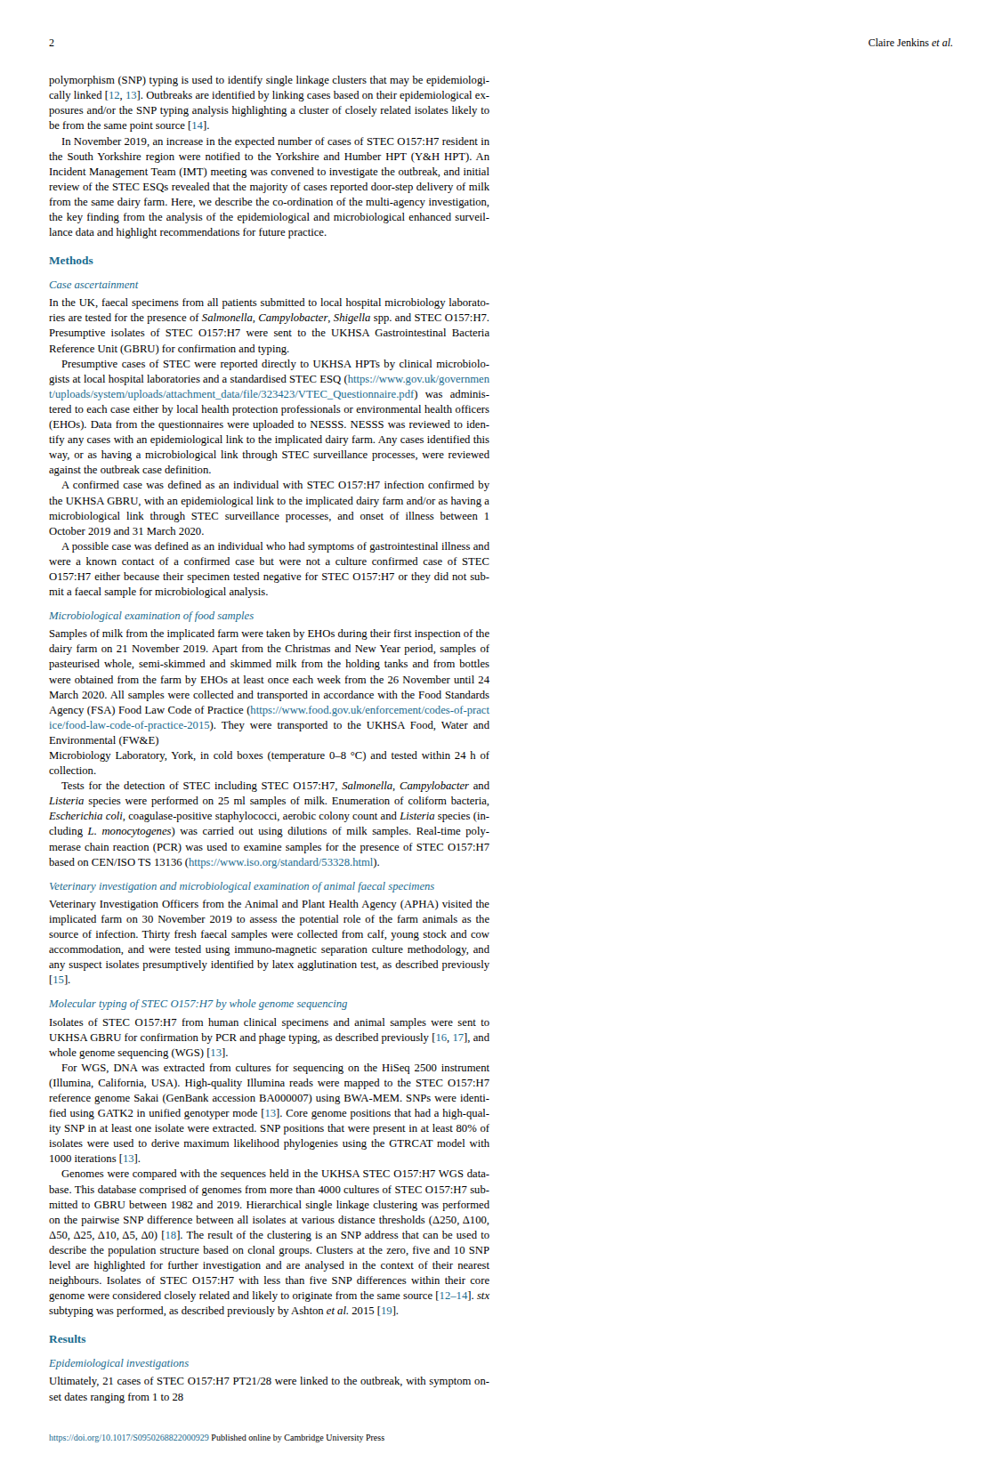2 Claire Jenkins et al.
polymorphism (SNP) typing is used to identify single linkage clusters that may be epidemiologically linked [12, 13]. Outbreaks are identified by linking cases based on their epidemiological exposures and/or the SNP typing analysis highlighting a cluster of closely related isolates likely to be from the same point source [14].
In November 2019, an increase in the expected number of cases of STEC O157:H7 resident in the South Yorkshire region were notified to the Yorkshire and Humber HPT (Y&H HPT). An Incident Management Team (IMT) meeting was convened to investigate the outbreak, and initial review of the STEC ESQs revealed that the majority of cases reported door-step delivery of milk from the same dairy farm. Here, we describe the co-ordination of the multi-agency investigation, the key finding from the analysis of the epidemiological and microbiological enhanced surveillance data and highlight recommendations for future practice.
Methods
Case ascertainment
In the UK, faecal specimens from all patients submitted to local hospital microbiology laboratories are tested for the presence of Salmonella, Campylobacter, Shigella spp. and STEC O157:H7. Presumptive isolates of STEC O157:H7 were sent to the UKHSA Gastrointestinal Bacteria Reference Unit (GBRU) for confirmation and typing.
Presumptive cases of STEC were reported directly to UKHSA HPTs by clinical microbiologists at local hospital laboratories and a standardised STEC ESQ (https://www.gov.uk/government/uploads/system/uploads/attachment_data/file/323423/VTEC_Questionnaire.pdf) was administered to each case either by local health protection professionals or environmental health officers (EHOs). Data from the questionnaires were uploaded to NESSS. NESSS was reviewed to identify any cases with an epidemiological link to the implicated dairy farm. Any cases identified this way, or as having a microbiological link through STEC surveillance processes, were reviewed against the outbreak case definition.
A confirmed case was defined as an individual with STEC O157:H7 infection confirmed by the UKHSA GBRU, with an epidemiological link to the implicated dairy farm and/or as having a microbiological link through STEC surveillance processes, and onset of illness between 1 October 2019 and 31 March 2020.
A possible case was defined as an individual who had symptoms of gastrointestinal illness and were a known contact of a confirmed case but were not a culture confirmed case of STEC O157:H7 either because their specimen tested negative for STEC O157:H7 or they did not submit a faecal sample for microbiological analysis.
Microbiological examination of food samples
Samples of milk from the implicated farm were taken by EHOs during their first inspection of the dairy farm on 21 November 2019. Apart from the Christmas and New Year period, samples of pasteurised whole, semi-skimmed and skimmed milk from the holding tanks and from bottles were obtained from the farm by EHOs at least once each week from the 26 November until 24 March 2020. All samples were collected and transported in accordance with the Food Standards Agency (FSA) Food Law Code of Practice (https://www.food.gov.uk/enforcement/codes-of-practice/food-law-code-of-practice-2015). They were transported to the UKHSA Food, Water and Environmental (FW&E)
Microbiology Laboratory, York, in cold boxes (temperature 0–8 °C) and tested within 24 h of collection.
Tests for the detection of STEC including STEC O157:H7, Salmonella, Campylobacter and Listeria species were performed on 25 ml samples of milk. Enumeration of coliform bacteria, Escherichia coli, coagulase-positive staphylococci, aerobic colony count and Listeria species (including L. monocytogenes) was carried out using dilutions of milk samples. Real-time polymerase chain reaction (PCR) was used to examine samples for the presence of STEC O157:H7 based on CEN/ISO TS 13136 (https://www.iso.org/standard/53328.html).
Veterinary investigation and microbiological examination of animal faecal specimens
Veterinary Investigation Officers from the Animal and Plant Health Agency (APHA) visited the implicated farm on 30 November 2019 to assess the potential role of the farm animals as the source of infection. Thirty fresh faecal samples were collected from calf, young stock and cow accommodation, and were tested using immuno-magnetic separation culture methodology, and any suspect isolates presumptively identified by latex agglutination test, as described previously [15].
Molecular typing of STEC O157:H7 by whole genome sequencing
Isolates of STEC O157:H7 from human clinical specimens and animal samples were sent to UKHSA GBRU for confirmation by PCR and phage typing, as described previously [16, 17], and whole genome sequencing (WGS) [13].
For WGS, DNA was extracted from cultures for sequencing on the HiSeq 2500 instrument (Illumina, California, USA). High-quality Illumina reads were mapped to the STEC O157:H7 reference genome Sakai (GenBank accession BA000007) using BWA-MEM. SNPs were identified using GATK2 in unified genotyper mode [13]. Core genome positions that had a high-quality SNP in at least one isolate were extracted. SNP positions that were present in at least 80% of isolates were used to derive maximum likelihood phylogenies using the GTRCAT model with 1000 iterations [13].
Genomes were compared with the sequences held in the UKHSA STEC O157:H7 WGS database. This database comprised of genomes from more than 4000 cultures of STEC O157:H7 submitted to GBRU between 1982 and 2019. Hierarchical single linkage clustering was performed on the pairwise SNP difference between all isolates at various distance thresholds (Δ250, Δ100, Δ50, Δ25, Δ10, Δ5, Δ0) [18]. The result of the clustering is an SNP address that can be used to describe the population structure based on clonal groups. Clusters at the zero, five and 10 SNP level are highlighted for further investigation and are analysed in the context of their nearest neighbours. Isolates of STEC O157:H7 with less than five SNP differences within their core genome were considered closely related and likely to originate from the same source [12–14]. stx subtyping was performed, as described previously by Ashton et al. 2015 [19].
Results
Epidemiological investigations
Ultimately, 21 cases of STEC O157:H7 PT21/28 were linked to the outbreak, with symptom onset dates ranging from 1 to 28
https://doi.org/10.1017/S0950268822000929 Published online by Cambridge University Press